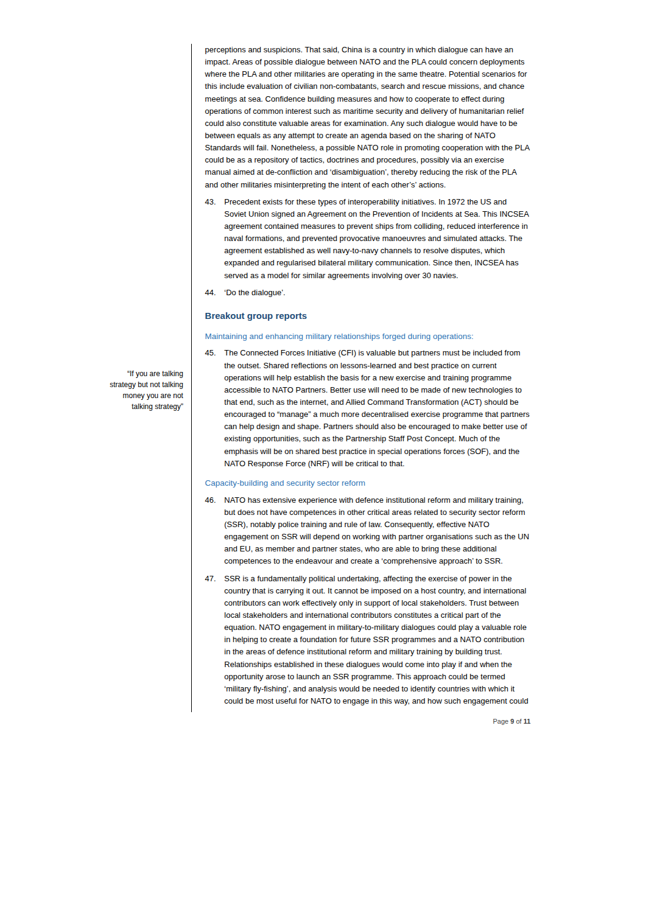“If you are talking strategy but not talking money you are not talking strategy”
perceptions and suspicions. That said, China is a country in which dialogue can have an impact. Areas of possible dialogue between NATO and the PLA could concern deployments where the PLA and other militaries are operating in the same theatre. Potential scenarios for this include evaluation of civilian non-combatants, search and rescue missions, and chance meetings at sea. Confidence building measures and how to cooperate to effect during operations of common interest such as maritime security and delivery of humanitarian relief could also constitute valuable areas for examination. Any such dialogue would have to be between equals as any attempt to create an agenda based on the sharing of NATO Standards will fail. Nonetheless, a possible NATO role in promoting cooperation with the PLA could be as a repository of tactics, doctrines and procedures, possibly via an exercise manual aimed at de-confliction and ‘disambiguation’, thereby reducing the risk of the PLA and other militaries misinterpreting the intent of each other’s’ actions.
43.
Precedent exists for these types of interoperability initiatives. In 1972 the US and Soviet Union signed an Agreement on the Prevention of Incidents at Sea. This INCSEA agreement contained measures to prevent ships from colliding, reduced interference in naval formations, and prevented provocative manoeuvres and simulated attacks. The agreement established as well navy-to-navy channels to resolve disputes, which expanded and regularised bilateral military communication. Since then, INCSEA has served as a model for similar agreements involving over 30 navies.
44.
‘Do the dialogue’.
Breakout group reports
Maintaining and enhancing military relationships forged during operations:
45.
The Connected Forces Initiative (CFI) is valuable but partners must be included from the outset. Shared reflections on lessons-learned and best practice on current operations will help establish the basis for a new exercise and training programme accessible to NATO Partners. Better use will need to be made of new technologies to that end, such as the internet, and Allied Command Transformation (ACT) should be encouraged to “manage” a much more decentralised exercise programme that partners can help design and shape. Partners should also be encouraged to make better use of existing opportunities, such as the Partnership Staff Post Concept. Much of the emphasis will be on shared best practice in special operations forces (SOF), and the NATO Response Force (NRF) will be critical to that.
Capacity-building and security sector reform
46.
NATO has extensive experience with defence institutional reform and military training, but does not have competences in other critical areas related to security sector reform (SSR), notably police training and rule of law. Consequently, effective NATO engagement on SSR will depend on working with partner organisations such as the UN and EU, as member and partner states, who are able to bring these additional competences to the endeavour and create a ‘comprehensive approach’ to SSR.
47.
SSR is a fundamentally political undertaking, affecting the exercise of power in the country that is carrying it out. It cannot be imposed on a host country, and international contributors can work effectively only in support of local stakeholders. Trust between local stakeholders and international contributors constitutes a critical part of the equation. NATO engagement in military-to-military dialogues could play a valuable role in helping to create a foundation for future SSR programmes and a NATO contribution in the areas of defence institutional reform and military training by building trust. Relationships established in these dialogues would come into play if and when the opportunity arose to launch an SSR programme. This approach could be termed ‘military fly-fishing’, and analysis would be needed to identify countries with which it could be most useful for NATO to engage in this way, and how such engagement could
Page 9 of 11